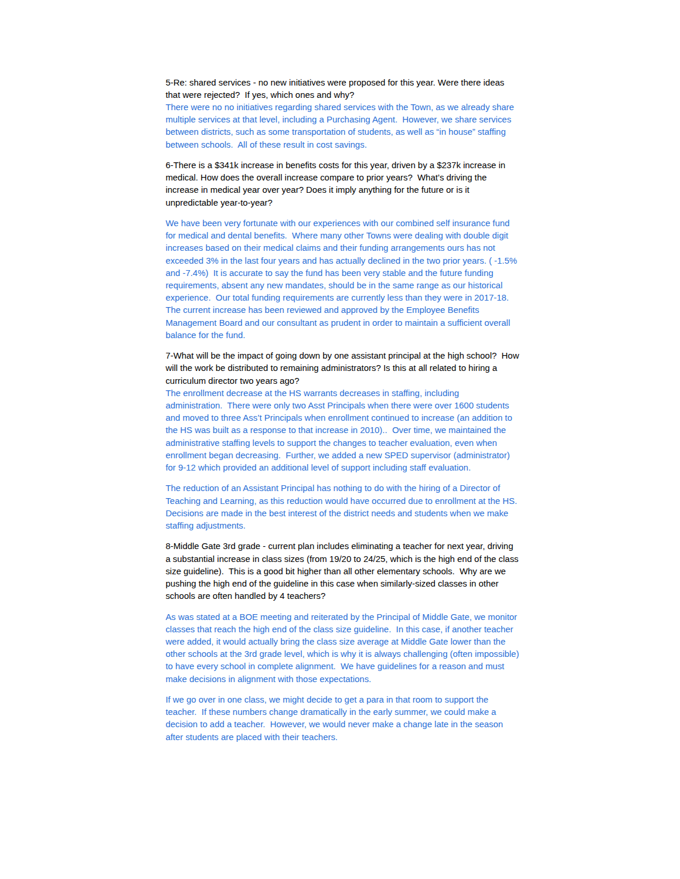5-Re: shared services - no new initiatives were proposed for this year. Were there ideas that were rejected? If yes, which ones and why?
There were no no initiatives regarding shared services with the Town, as we already share multiple services at that level, including a Purchasing Agent. However, we share services between districts, such as some transportation of students, as well as “in house” staffing between schools. All of these result in cost savings.
6-There is a $341k increase in benefits costs for this year, driven by a $237k increase in medical. How does the overall increase compare to prior years? What’s driving the increase in medical year over year? Does it imply anything for the future or is it unpredictable year-to-year?
We have been very fortunate with our experiences with our combined self insurance fund for medical and dental benefits. Where many other Towns were dealing with double digit increases based on their medical claims and their funding arrangements ours has not exceeded 3% in the last four years and has actually declined in the two prior years. ( -1.5% and -7.4%) It is accurate to say the fund has been very stable and the future funding requirements, absent any new mandates, should be in the same range as our historical experience. Our total funding requirements are currently less than they were in 2017-18. The current increase has been reviewed and approved by the Employee Benefits Management Board and our consultant as prudent in order to maintain a sufficient overall balance for the fund.
7-What will be the impact of going down by one assistant principal at the high school? How will the work be distributed to remaining administrators? Is this at all related to hiring a curriculum director two years ago?
The enrollment decrease at the HS warrants decreases in staffing, including administration. There were only two Asst Principals when there were over 1600 students and moved to three Ass’t Principals when enrollment continued to increase (an addition to the HS was built as a response to that increase in 2010).. Over time, we maintained the administrative staffing levels to support the changes to teacher evaluation, even when enrollment began decreasing. Further, we added a new SPED supervisor (administrator) for 9-12 which provided an additional level of support including staff evaluation.
The reduction of an Assistant Principal has nothing to do with the hiring of a Director of Teaching and Learning, as this reduction would have occurred due to enrollment at the HS. Decisions are made in the best interest of the district needs and students when we make staffing adjustments.
8-Middle Gate 3rd grade - current plan includes eliminating a teacher for next year, driving a substantial increase in class sizes (from 19/20 to 24/25, which is the high end of the class size guideline). This is a good bit higher than all other elementary schools. Why are we pushing the high end of the guideline in this case when similarly-sized classes in other schools are often handled by 4 teachers?
As was stated at a BOE meeting and reiterated by the Principal of Middle Gate, we monitor classes that reach the high end of the class size guideline. In this case, if another teacher were added, it would actually bring the class size average at Middle Gate lower than the other schools at the 3rd grade level, which is why it is always challenging (often impossible) to have every school in complete alignment. We have guidelines for a reason and must make decisions in alignment with those expectations.
If we go over in one class, we might decide to get a para in that room to support the teacher. If these numbers change dramatically in the early summer, we could make a decision to add a teacher. However, we would never make a change late in the season after students are placed with their teachers.